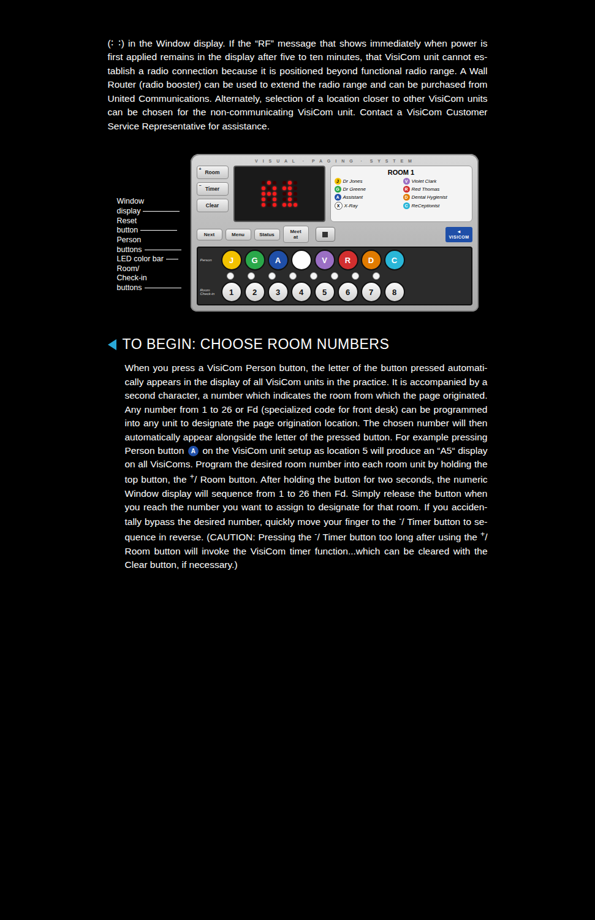(∶ ∶) in the Window display. If the “RF” message that shows immediately when power is first applied remains in the display after five to ten minutes, that VisiCom unit cannot establish a radio connection because it is positioned beyond functional radio range. A Wall Router (radio booster) can be used to extend the radio range and can be purchased from United Communications. Alternately, selection of a location closer to other VisiCom units can be chosen for the non-communicating VisiCom unit. Contact a VisiCom Customer Service Representative for assistance.
Window
display
Reset
button
Person
buttons
LED color bar
Room/
Check-in
buttons
V I S U A L · P A G I N G · S Y S T E M
+Room
−Timer
Clear
ROOM 1
JDr Jones
VViolet Clark
GDr Greene
RRed Thomas
AAssistant
DDental Hygienist
XX-Ray
CReCeptionist
Next
Menu
Status
Meet
at
◂VISICOM
Person
J
G
A
X
V
R
D
C
Room
Check-in
1
2
3
4
5
6
7
8
TO BEGIN: CHOOSE ROOM NUMBERS
When you press a VisiCom Person button, the letter of the button pressed automatically appears in the display of all VisiCom units in the practice. It is accompanied by a second character, a number which indicates the room from which the page originated. Any number from 1 to 26 or Fd (specialized code for front desk) can be programmed into any unit to designate the page origination location. The chosen number will then automatically appear alongside the letter of the pressed button. For example pressing Person button A on the VisiCom unit setup as location 5 will produce an “A5“ display on all VisiComs. Program the desired room number into each room unit by holding the top button, the +/ Room button. After holding the button for two seconds, the numeric Window display will sequence from 1 to 26 then Fd. Simply release the button when you reach the number you want to assign to designate for that room. If you accidentally bypass the desired number, quickly move your finger to the -/ Timer button to sequence in reverse. (CAUTION: Pressing the -/ Timer button too long after using the +/ Room button will invoke the VisiCom timer function...which can be cleared with the Clear button, if necessary.)